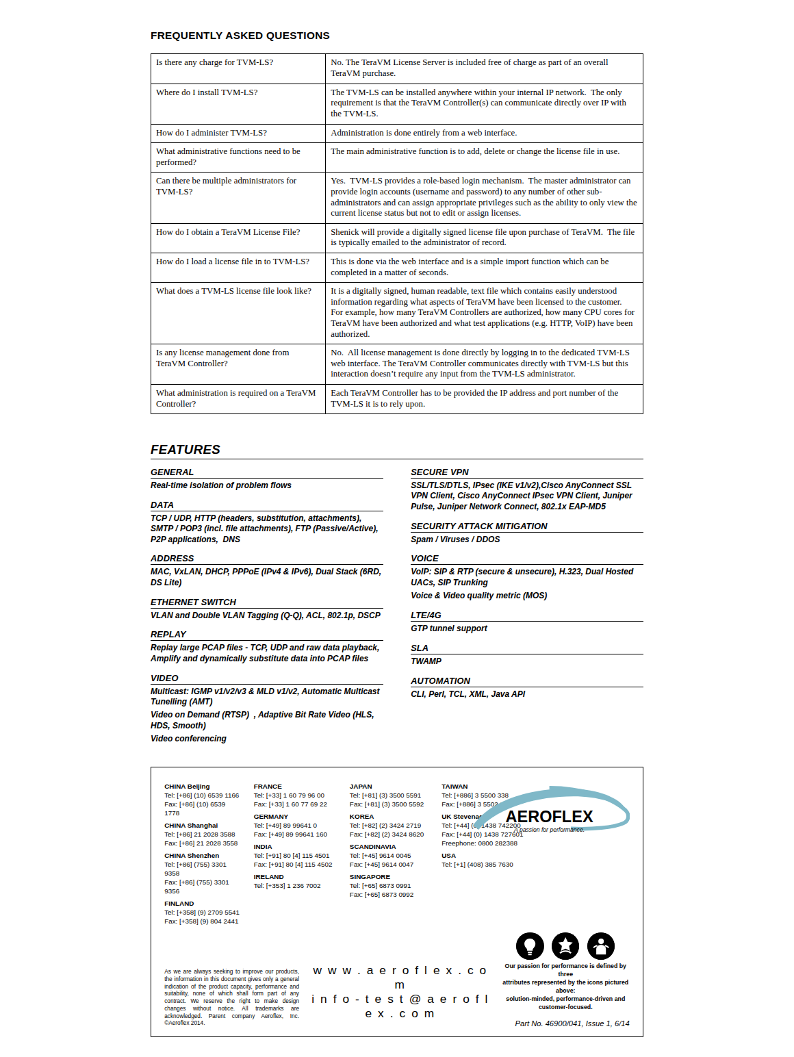FREQUENTLY ASKED QUESTIONS
| Is there any charge for TVM-LS? | No. The TeraVM License Server is included free of charge as part of an overall TeraVM purchase. |
| Where do I install TVM-LS? | The TVM-LS can be installed anywhere within your internal IP network. The only requirement is that the TeraVM Controller(s) can communicate directly over IP with the TVM-LS. |
| How do I administer TVM-LS? | Administration is done entirely from a web interface. |
| What administrative functions need to be performed? | The main administrative function is to add, delete or change the license file in use. |
| Can there be multiple administrators for TVM-LS? | Yes. TVM-LS provides a role-based login mechanism. The master administrator can provide login accounts (username and password) to any number of other sub-administrators and can assign appropriate privileges such as the ability to only view the current license status but not to edit or assign licenses. |
| How do I obtain a TeraVM License File? | Shenick will provide a digitally signed license file upon purchase of TeraVM. The file is typically emailed to the administrator of record. |
| How do I load a license file in to TVM-LS? | This is done via the web interface and is a simple import function which can be completed in a matter of seconds. |
| What does a TVM-LS license file look like? | It is a digitally signed, human readable, text file which contains easily understood information regarding what aspects of TeraVM have been licensed to the customer. For example, how many TeraVM Controllers are authorized, how many CPU cores for TeraVM have been authorized and what test applications (e.g. HTTP, VoIP) have been authorized. |
| Is any license management done from TeraVM Controller? | No. All license management is done directly by logging in to the dedicated TVM-LS web interface. The TeraVM Controller communicates directly with TVM-LS but this interaction doesn’t require any input from the TVM-LS administrator. |
| What administration is required on a TeraVM Controller? | Each TeraVM Controller has to be provided the IP address and port number of the TVM-LS it is to rely upon. |
FEATURES
GENERAL
Real-time isolation of problem flows
DATA
TCP / UDP, HTTP (headers, substitution, attachments), SMTP / POP3 (incl. file attachments), FTP (Passive/Active), P2P applications, DNS
ADDRESS
MAC, VxLAN, DHCP, PPPoE (IPv4 & IPv6), Dual Stack (6RD, DS Lite)
ETHERNET SWITCH
VLAN and Double VLAN Tagging (Q-Q), ACL, 802.1p, DSCP
REPLAY
Replay large PCAP files - TCP, UDP and raw data playback, Amplify and dynamically substitute data into PCAP files
VIDEO
Multicast: IGMP v1/v2/v3 & MLD v1/v2, Automatic Multicast Tunelling (AMT)
Video on Demand (RTSP) , Adaptive Bit Rate Video (HLS, HDS, Smooth)
Video conferencing
SECURE VPN
SSL/TLS/DTLS, IPsec (IKE v1/v2),Cisco AnyConnect SSL VPN Client, Cisco AnyConnect IPsec VPN Client, Juniper Pulse, Juniper Network Connect, 802.1x EAP-MD5
SECURITY ATTACK MITIGATION
Spam / Viruses / DDOS
VOICE
VoIP: SIP & RTP (secure & unsecure), H.323, Dual Hosted UACs, SIP Trunking
Voice & Video quality metric (MOS)
LTE/4G
GTP tunnel support
SLA
TWAMP
AUTOMATION
CLI, Perl, TCL, XML, Java API
CHINA Beijing Tel: [+86] (10) 6539 1166
Fax: [+86] (10) 6539 1778 CHINA Shanghai Tel: [+86] 21 2028 3588
Fax: [+86] 21 2028 3558 CHINA Shenzhen Tel: [+86] (755) 3301 9358
Fax: [+86] (755) 3301 9356 FINLAND Tel: [+358] (9) 2709 5541
Fax: [+358] (9) 804 2441
FRANCE Tel: [+33] 1 60 79 96 00
Fax: [+33] 1 60 77 69 22 GERMANY Tel: [+49] 89 99641 0
Fax: [+49] 89 99641 160 INDIA Tel: [+91] 80 [4] 115 4501
Fax: [+91] 80 [4] 115 4502 IRELAND Tel: [+353] 1 236 7002
JAPAN Tel: [+81] (3) 3500 5591
Fax: [+81] (3) 3500 5592 KOREA Tel: [+82] (2) 3424 2719
Fax: [+82] (2) 3424 8620 SCANDINAVIA Tel: [+45] 9614 0045
Fax: [+45] 9614 0047 SINGAPORE Tel: [+65] 6873 0991
Fax: [+65] 6873 0992
TAIWAN Tel: [+886] 3 5500 338
Fax: [+886] 3 5502 065 UK Stevenage Tel: [+44] (0) 1438 742200
Fax: [+44] (0) 1438 727601
Freephone: 0800 282388 USA Tel: [+1] (408) 385 7630
AEROFLEX A passion for performance.
As we are always seeking to improve our products, the information in this document gives only a general indication of the product capacity, performance and suitability, none of which shall form part of any contract. We reserve the right to make design changes without notice. All trademarks are acknowledged. Parent company Aeroflex, Inc. ©Aeroflex 2014.
w w w . a e r o f l e x . c o m
i n f o - t e s t @ a e r o f l e x . c o m
Our passion for performance is defined by three
attributes represented by the icons pictured above:
solution-minded, performance-driven and customer-focused.
Part No. 46900/041, Issue 1, 6/14